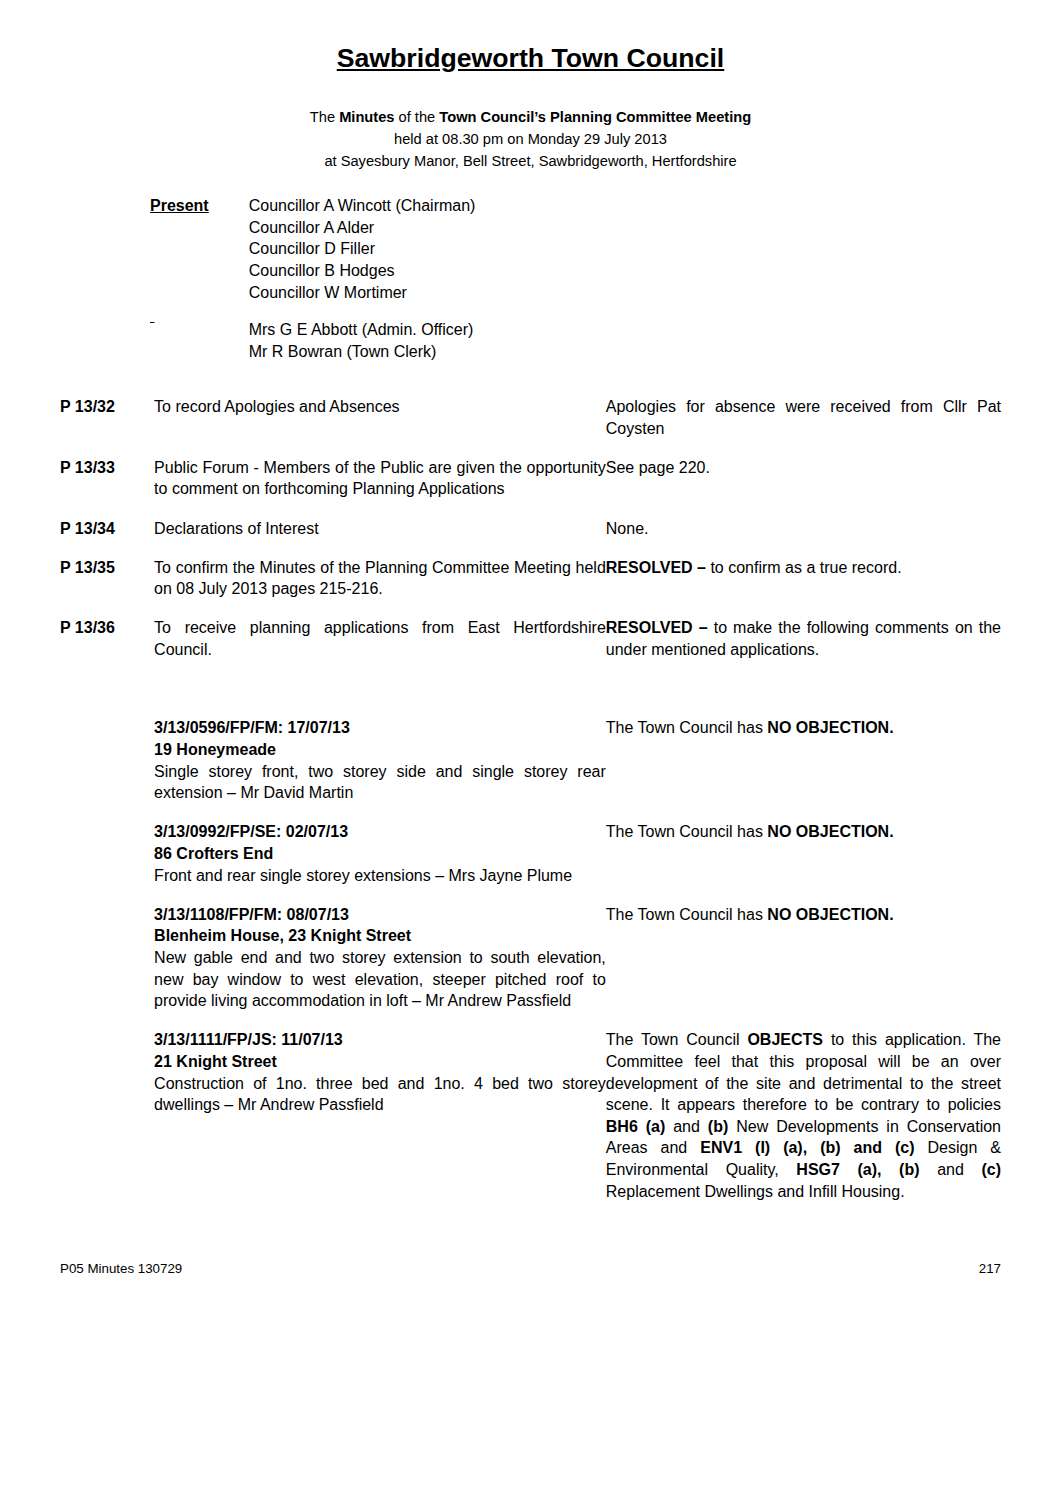Sawbridgeworth Town Council
The Minutes of the Town Council’s Planning Committee Meeting
held at 08.30 pm on Monday 29 July 2013
at Sayesbury Manor, Bell Street, Sawbridgeworth, Hertfordshire
| Present | Councillor A Wincott (Chairman) Councillor A Alder Councillor D Filler Councillor B Hodges Councillor W Mortimer |
| | Mrs G E Abbott (Admin. Officer) Mr R Bowran (Town Clerk) |
| P 13/32 | To record Apologies and Absences | Apologies for absence were received from Cllr Pat Coysten |
| P 13/33 | Public Forum - Members of the Public are given the opportunity to comment on forthcoming Planning Applications | See page 220. |
| P 13/34 | Declarations of Interest | None. |
| P 13/35 | To confirm the Minutes of the Planning Committee Meeting held on 08 July 2013 pages 215-216. | RESOLVED – to confirm as a true record. |
| P 13/36 | To receive planning applications from East Hertfordshire Council. | RESOLVED – to make the following comments on the under mentioned applications. |
| | 3/13/0596/FP/FM: 17/07/13 19 Honeymeade Single storey front, two storey side and single storey rear extension – Mr David Martin | The Town Council has NO OBJECTION. |
| | 3/13/0992/FP/SE: 02/07/13 86 Crofters End Front and rear single storey extensions – Mrs Jayne Plume | The Town Council has NO OBJECTION. |
| | 3/13/1108/FP/FM: 08/07/13 Blenheim House, 23 Knight Street New gable end and two storey extension to south elevation, new bay window to west elevation, steeper pitched roof to provide living accommodation in loft – Mr Andrew Passfield | The Town Council has NO OBJECTION. |
| | 3/13/1111/FP/JS: 11/07/13 21 Knight Street Construction of 1no. three bed and 1no. 4 bed two storey dwellings – Mr Andrew Passfield | The Town Council OBJECTS to this application. The Committee feel that this proposal will be an over development of the site and detrimental to the street scene. It appears therefore to be contrary to policies BH6 (a) and (b) New Developments in Conservation Areas and ENV1 (I) (a), (b) and (c) Design & Environmental Quality, HSG7 (a), (b) and (c) Replacement Dwellings and Infill Housing. |
P05 Minutes 130729 217